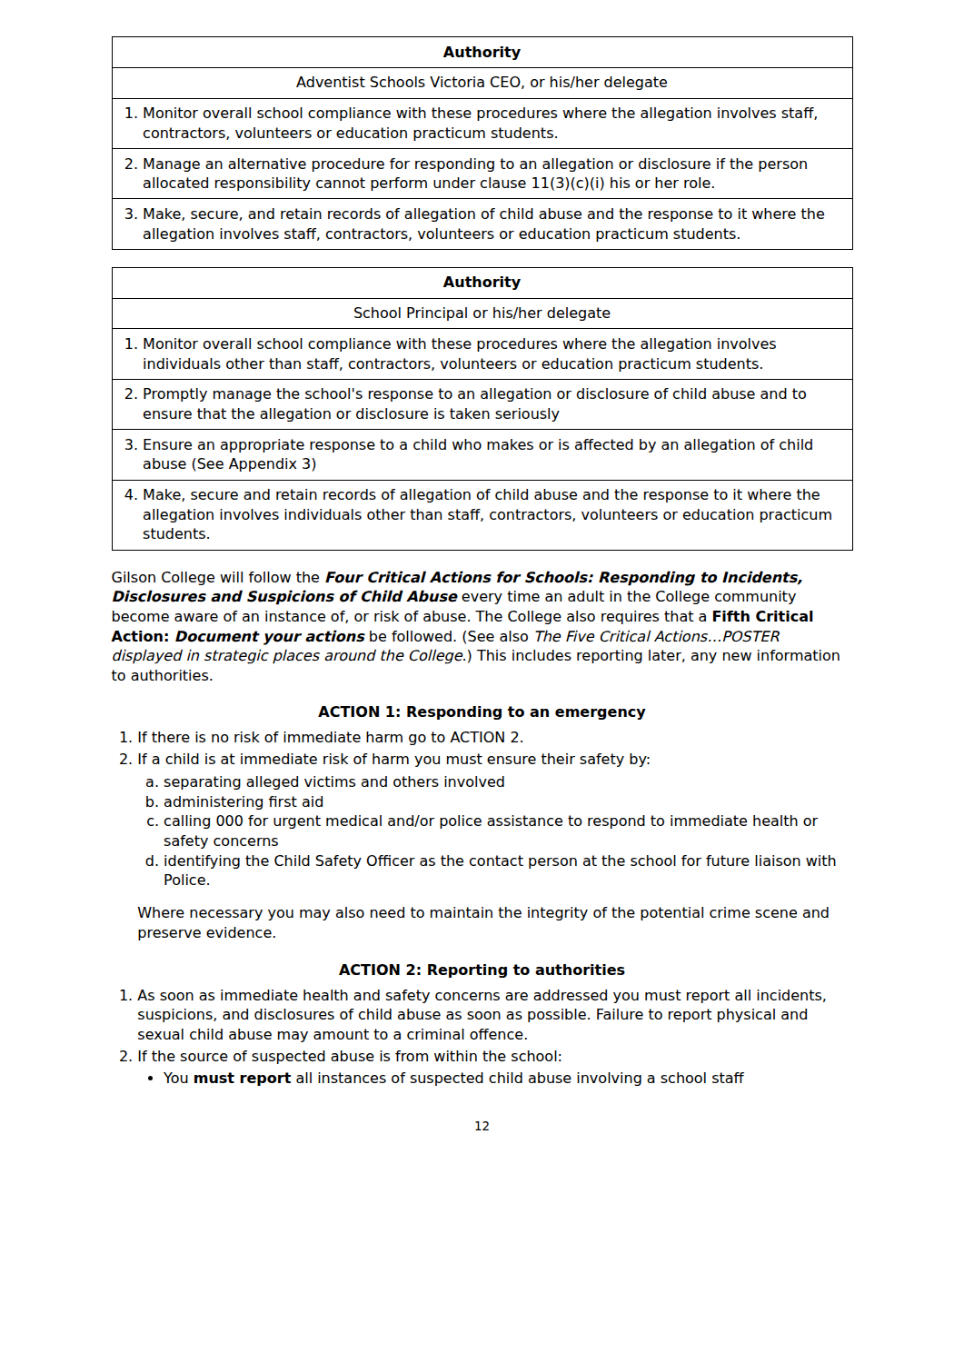| Authority |
| --- |
| Adventist Schools Victoria CEO, or his/her delegate |
| Monitor overall school compliance with these procedures where the allegation involves staff, contractors, volunteers or education practicum students. |
| Manage an alternative procedure for responding to an allegation or disclosure if the person allocated responsibility cannot perform under clause 11(3)(c)(i) his or her role. |
| Make, secure, and retain records of allegation of child abuse and the response to it where the allegation involves staff, contractors, volunteers or education practicum students. |
| Authority |
| --- |
| School Principal or his/her delegate |
| Monitor overall school compliance with these procedures where the allegation involves individuals other than staff, contractors, volunteers or education practicum students. |
| Promptly manage the school's response to an allegation or disclosure of child abuse and to ensure that the allegation or disclosure is taken seriously |
| Ensure an appropriate response to a child who makes or is affected by an allegation of child abuse (See Appendix 3) |
| Make, secure and retain records of allegation of child abuse and the response to it where the allegation involves individuals other than staff, contractors, volunteers or education practicum students. |
Gilson College will follow the Four Critical Actions for Schools: Responding to Incidents, Disclosures and Suspicions of Child Abuse every time an adult in the College community become aware of an instance of, or risk of abuse. The College also requires that a Fifth Critical Action: Document your actions be followed. (See also The Five Critical Actions…POSTER displayed in strategic places around the College.) This includes reporting later, any new information to authorities.
ACTION 1: Responding to an emergency
If there is no risk of immediate harm go to ACTION 2.
If a child is at immediate risk of harm you must ensure their safety by:
separating alleged victims and others involved
administering first aid
calling 000 for urgent medical and/or police assistance to respond to immediate health or safety concerns
identifying the Child Safety Officer as the contact person at the school for future liaison with Police.
Where necessary you may also need to maintain the integrity of the potential crime scene and preserve evidence.
ACTION 2: Reporting to authorities
As soon as immediate health and safety concerns are addressed you must report all incidents, suspicions, and disclosures of child abuse as soon as possible. Failure to report physical and sexual child abuse may amount to a criminal offence.
If the source of suspected abuse is from within the school:
You must report all instances of suspected child abuse involving a school staff
12